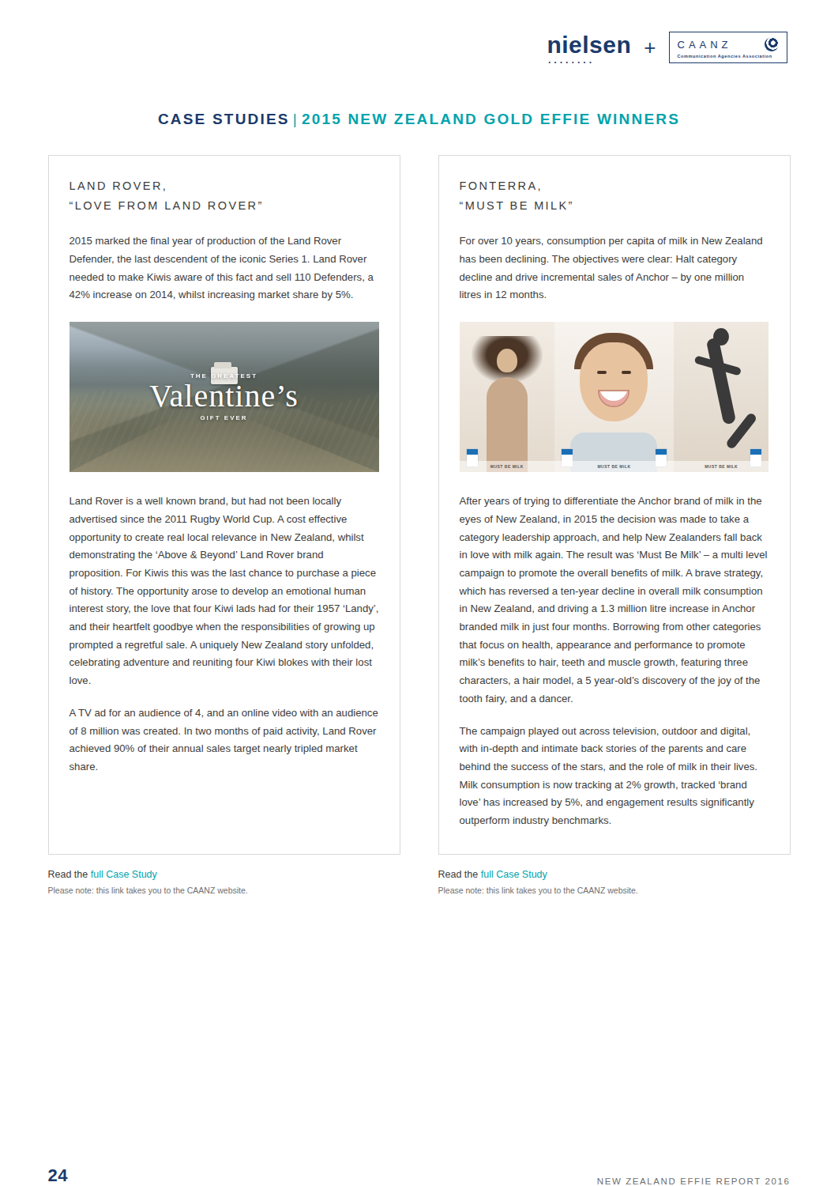nielsen
+
CAANZ
Communication Agencies Association
CASE STUDIES|2015 NEW ZEALAND GOLD EFFIE WINNERS
Land Rover,
“Love from Land Rover”
2015 marked the final year of production of the Land Rover Defender, the last descendent of the iconic Series 1. Land Rover needed to make Kiwis aware of this fact and sell 110 Defenders, a 42% increase on 2014, whilst increasing market share by 5%.
THE GREATEST
Valentine’s
GIFT EVER
Land Rover is a well known brand, but had not been locally advertised since the 2011 Rugby World Cup. A cost effective opportunity to create real local relevance in New Zealand, whilst demonstrating the ‘Above & Beyond’ Land Rover brand proposition. For Kiwis this was the last chance to purchase a piece of history. The opportunity arose to develop an emotional human interest story, the love that four Kiwi lads had for their 1957 ‘Landy’, and their heartfelt goodbye when the responsibilities of growing up prompted a regretful sale. A uniquely New Zealand story unfolded, celebrating adventure and reuniting four Kiwi blokes with their lost love.
A TV ad for an audience of 4, and an online video with an audience of 8 million was created. In two months of paid activity, Land Rover achieved 90% of their annual sales target nearly tripled market share.
Read the full Case Study Please note: this link takes you to the CAANZ website.
Fonterra,
“Must be Milk”
For over 10 years, consumption per capita of milk in New Zealand has been declining. The objectives were clear: Halt category decline and drive incremental sales of Anchor – by one million litres in 12 months.
MUST BE MILK
MUST BE MILK
MUST BE MILK
After years of trying to differentiate the Anchor brand of milk in the eyes of New Zealand, in 2015 the decision was made to take a category leadership approach, and help New Zealanders fall back in love with milk again. The result was ‘Must Be Milk’ – a multi level campaign to promote the overall benefits of milk. A brave strategy, which has reversed a ten-year decline in overall milk consumption in New Zealand, and driving a 1.3 million litre increase in Anchor branded milk in just four months. Borrowing from other categories that focus on health, appearance and performance to promote milk’s benefits to hair, teeth and muscle growth, featuring three characters, a hair model, a 5 year-old’s discovery of the joy of the tooth fairy, and a dancer.
The campaign played out across television, outdoor and digital, with in-depth and intimate back stories of the parents and care behind the success of the stars, and the role of milk in their lives. Milk consumption is now tracking at 2% growth, tracked ‘brand love’ has increased by 5%, and engagement results significantly outperform industry benchmarks.
Read the full Case Study Please note: this link takes you to the CAANZ website.
24
New Zealand Effie Report 2016